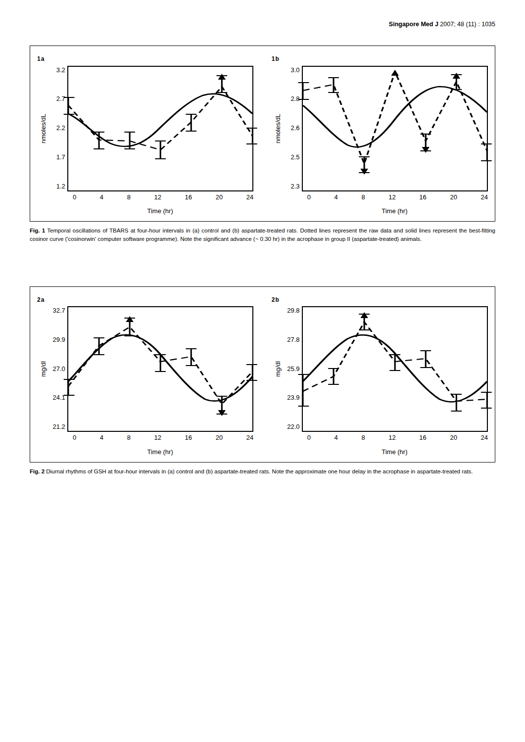Singapore Med J 2007; 48 (11) : 1035
1a
nmoles/dL
3.2 2.7 2.2 1.7 1.2
04812162024
Time (hr)
1b
nmoles/dL
3.0 2.8 2.6 2.5 2.3
04812162024
Time (hr)
Fig. 1 Temporal oscillations of TBARS at four-hour intervals in (a) control and (b) aspartate-treated rats. Dotted lines represent the raw data and solid lines represent the best-fitting cosinor curve ('cosinorwin' computer software programme). Note the significant advance (~ 0.30 hr) in the acrophase in group II (aspartate-treated) animals.
2a
mg/dl
32.7 29.9 27.0 24.1 21.2
04812162024
Time (hr)
2b
mg/dl
29.8 27.8 25.9 23.9 22.0
04812162024
Time (hr)
Fig. 2 Diurnal rhythms of GSH at four-hour intervals in (a) control and (b) aspartate-treated rats. Note the approximate one hour delay in the acrophase in aspartate-treated rats.